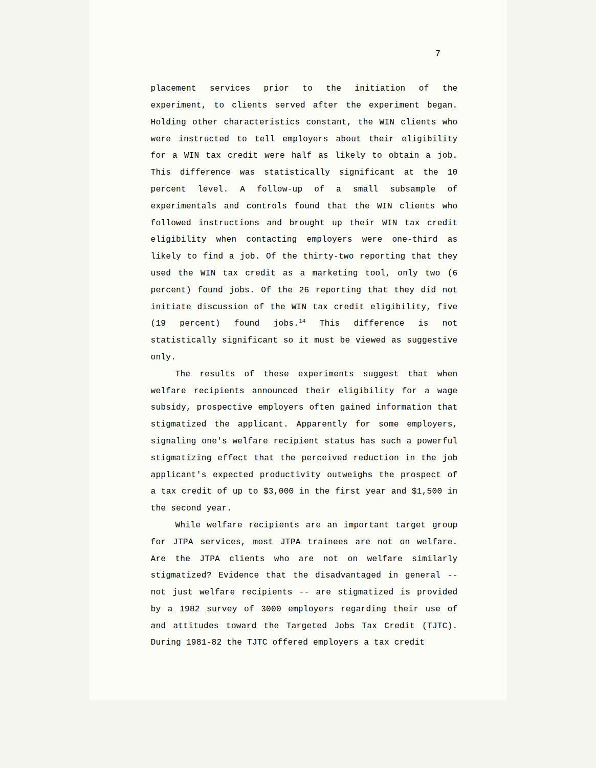7
placement services prior to the initiation of the experiment, to clients served after the experiment began. Holding other characteristics constant, the WIN clients who were instructed to tell employers about their eligibility for a WIN tax credit were half as likely to obtain a job. This difference was statistically significant at the 10 percent level. A follow-up of a small subsample of experimentals and controls found that the WIN clients who followed instructions and brought up their WIN tax credit eligibility when contacting employers were one-third as likely to find a job. Of the thirty-two reporting that they used the WIN tax credit as a marketing tool, only two (6 percent) found jobs. Of the 26 reporting that they did not initiate discussion of the WIN tax credit eligibility, five (19 percent) found jobs.14 This difference is not statistically significant so it must be viewed as suggestive only.
The results of these experiments suggest that when welfare recipients announced their eligibility for a wage subsidy, prospective employers often gained information that stigmatized the applicant. Apparently for some employers, signaling one's welfare recipient status has such a powerful stigmatizing effect that the perceived reduction in the job applicant's expected productivity outweighs the prospect of a tax credit of up to $3,000 in the first year and $1,500 in the second year.
While welfare recipients are an important target group for JTPA services, most JTPA trainees are not on welfare. Are the JTPA clients who are not on welfare similarly stigmatized? Evidence that the disadvantaged in general -- not just welfare recipients -- are stigmatized is provided by a 1982 survey of 3000 employers regarding their use of and attitudes toward the Targeted Jobs Tax Credit (TJTC). During 1981-82 the TJTC offered employers a tax credit